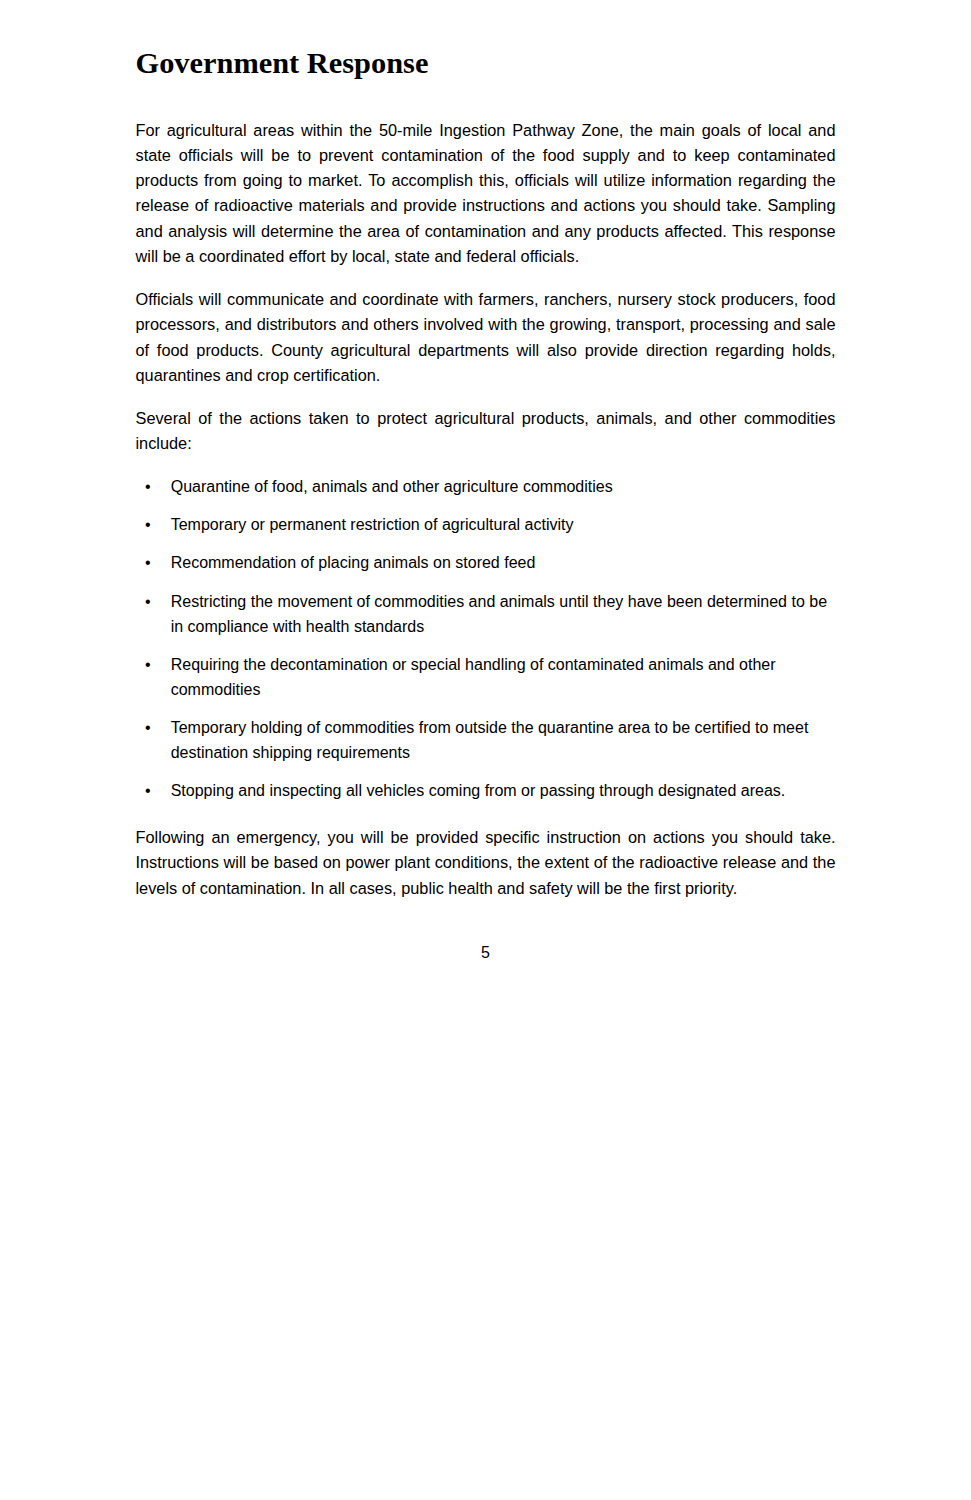Government Response
For agricultural areas within the 50-mile Ingestion Pathway Zone, the main goals of local and state officials will be to prevent contamination of the food supply and to keep contaminated products from going to market. To accomplish this, officials will utilize information regarding the release of radioactive materials and provide instructions and actions you should take. Sampling and analysis will determine the area of contamination and any products affected. This response will be a coordinated effort by local, state and federal officials.
Officials will communicate and coordinate with farmers, ranchers, nursery stock producers, food processors, and distributors and others involved with the growing, transport, processing and sale of food products. County agricultural departments will also provide direction regarding holds, quarantines and crop certification.
Several of the actions taken to protect agricultural products, animals, and other commodities include:
Quarantine of food, animals and other agriculture commodities
Temporary or permanent restriction of agricultural activity
Recommendation of placing animals on stored feed
Restricting the movement of commodities and animals until they have been determined to be in compliance with health standards
Requiring the decontamination or special handling of contaminated animals and other commodities
Temporary holding of commodities from outside the quarantine area to be certified to meet destination shipping requirements
Stopping and inspecting all vehicles coming from or passing through designated areas.
Following an emergency, you will be provided specific instruction on actions you should take. Instructions will be based on power plant conditions, the extent of the radioactive release and the levels of contamination. In all cases, public health and safety will be the first priority.
5